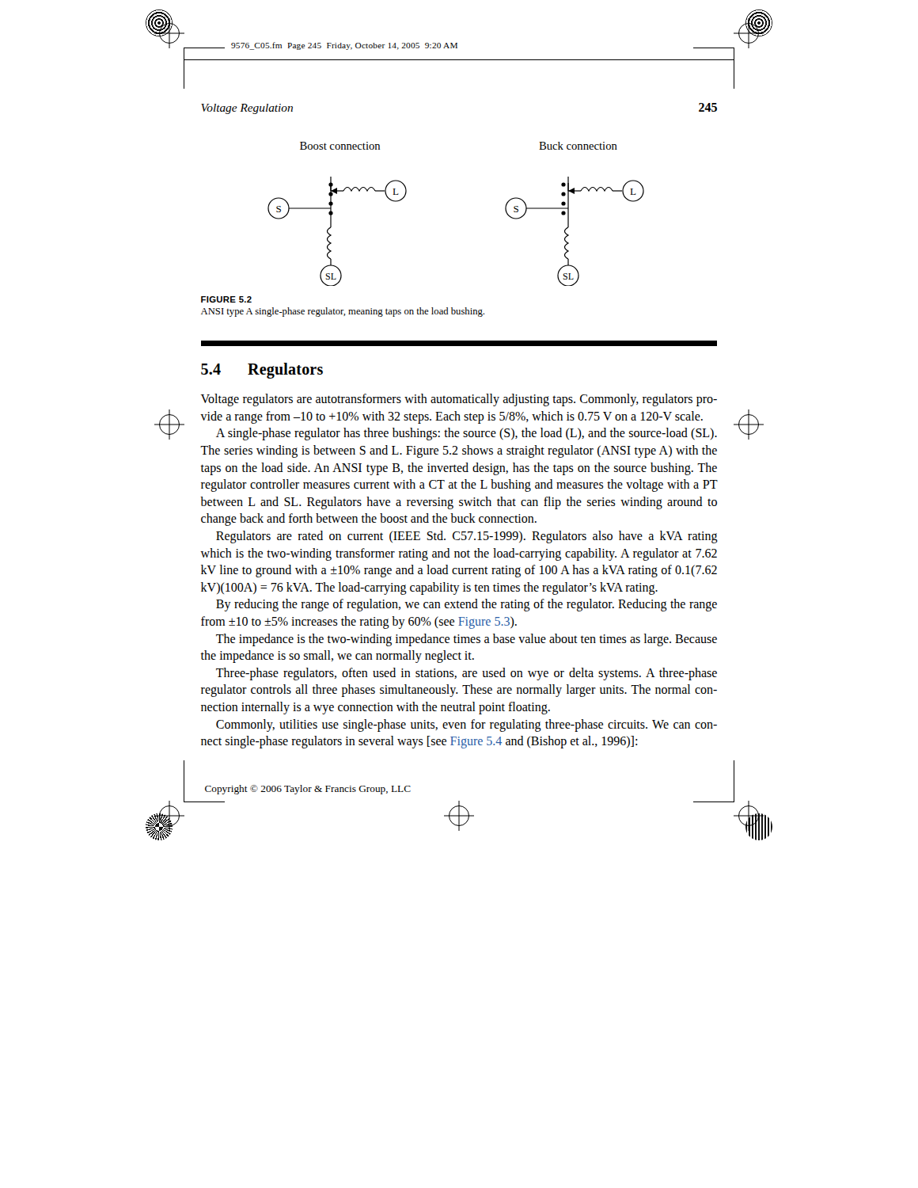9576_C05.fm Page 245 Friday, October 14, 2005 9:20 AM
Voltage Regulation 245
Boost connection
S L SL
Buck connection
S L SL
FIGURE 5.2 ANSI type A single-phase regulator, meaning taps on the load bushing.
5.4 Regulators
Voltage regulators are autotransformers with automatically adjusting taps. Commonly, regulators provide a range from –10 to +10% with 32 steps. Each step is 5/8%, which is 0.75 V on a 120-V scale.
A single-phase regulator has three bushings: the source (S), the load (L), and the source-load (SL). The series winding is between S and L. Figure 5.2 shows a straight regulator (ANSI type A) with the taps on the load side. An ANSI type B, the inverted design, has the taps on the source bushing. The regulator controller measures current with a CT at the L bushing and measures the voltage with a PT between L and SL. Regulators have a reversing switch that can flip the series winding around to change back and forth between the boost and the buck connection.
Regulators are rated on current (IEEE Std. C57.15-1999). Regulators also have a kVA rating which is the two-winding transformer rating and not the load-carrying capability. A regulator at 7.62 kV line to ground with a ±10% range and a load current rating of 100 A has a kVA rating of 0.1(7.62 kV)(100A) = 76 kVA. The load-carrying capability is ten times the regulator’s kVA rating.
By reducing the range of regulation, we can extend the rating of the regulator. Reducing the range from ±10 to ±5% increases the rating by 60% (see Figure 5.3).
The impedance is the two-winding impedance times a base value about ten times as large. Because the impedance is so small, we can normally neglect it.
Three-phase regulators, often used in stations, are used on wye or delta systems. A three-phase regulator controls all three phases simultaneously. These are normally larger units. The normal connection internally is a wye connection with the neutral point floating.
Commonly, utilities use single-phase units, even for regulating three-phase circuits. We can connect single-phase regulators in several ways [see Figure 5.4 and (Bishop et al., 1996)]:
Copyright © 2006 Taylor & Francis Group, LLC